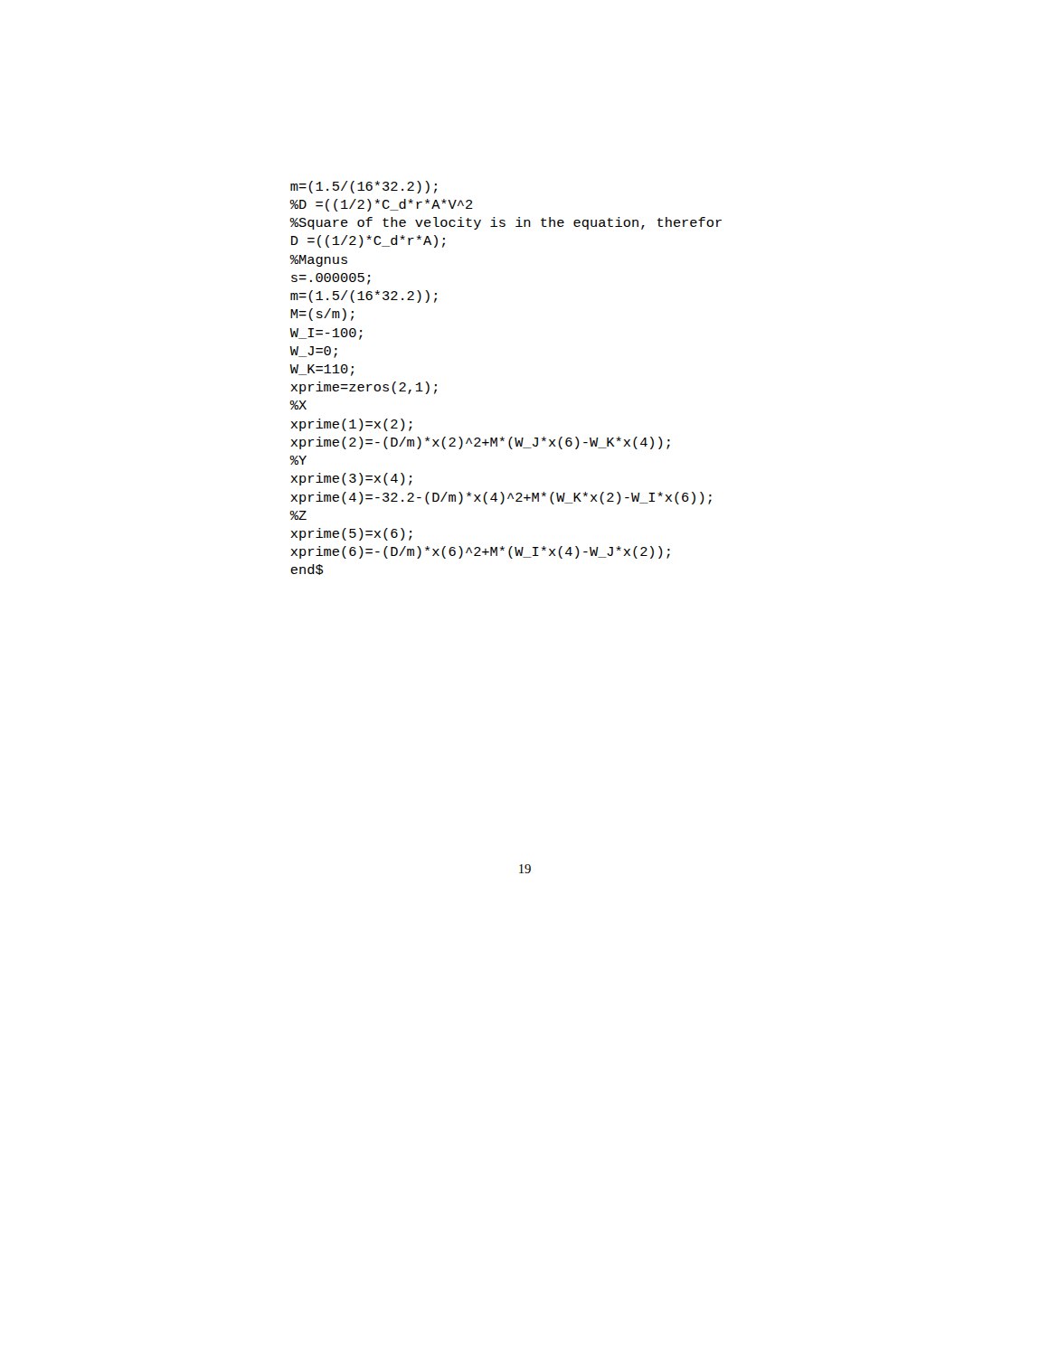m=(1.5/(16*32.2));
%D =((1/2)*C_d*r*A*V^2
%Square of the velocity is in the equation, therefor
D =((1/2)*C_d*r*A);
%Magnus
s=.000005;
m=(1.5/(16*32.2));
M=(s/m);
W_I=-100;
W_J=0;
W_K=110;
xprime=zeros(2,1);
%X
xprime(1)=x(2);
xprime(2)=-(D/m)*x(2)^2+M*(W_J*x(6)-W_K*x(4));
%Y
xprime(3)=x(4);
xprime(4)=-32.2-(D/m)*x(4)^2+M*(W_K*x(2)-W_I*x(6));
%Z
xprime(5)=x(6);
xprime(6)=-(D/m)*x(6)^2+M*(W_I*x(4)-W_J*x(2));
end$
19